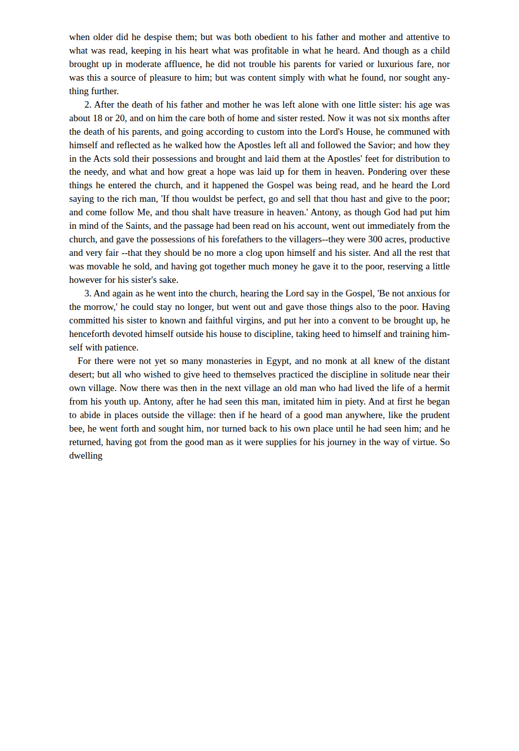when older did he despise them; but was both obedient to his father and mother and attentive to what was read, keeping in his heart what was profitable in what he heard. And though as a child brought up in moderate affluence, he did not trouble his parents for varied or luxurious fare, nor was this a source of pleasure to him; but was content simply with what he found, nor sought anything further.
2. After the death of his father and mother he was left alone with one little sister: his age was about 18 or 20, and on him the care both of home and sister rested. Now it was not six months after the death of his parents, and going according to custom into the Lord's House, he communed with himself and reflected as he walked how the Apostles left all and followed the Savior; and how they in the Acts sold their possessions and brought and laid them at the Apostles' feet for distribution to the needy, and what and how great a hope was laid up for them in heaven. Pondering over these things he entered the church, and it happened the Gospel was being read, and he heard the Lord saying to the rich man, 'If thou wouldst be perfect, go and sell that thou hast and give to the poor; and come follow Me, and thou shalt have treasure in heaven.' Antony, as though God had put him in mind of the Saints, and the passage had been read on his account, went out immediately from the church, and gave the possessions of his forefathers to the villagers--they were 300 acres, productive and very fair --that they should be no more a clog upon himself and his sister. And all the rest that was movable he sold, and having got together much money he gave it to the poor, reserving a little however for his sister's sake.
3. And again as he went into the church, hearing the Lord say in the Gospel, 'Be not anxious for the morrow,' he could stay no longer, but went out and gave those things also to the poor. Having committed his sister to known and faithful virgins, and put her into a convent to be brought up, he henceforth devoted himself outside his house to discipline, taking heed to himself and training himself with patience.
For there were not yet so many monasteries in Egypt, and no monk at all knew of the distant desert; but all who wished to give heed to themselves practiced the discipline in solitude near their own village. Now there was then in the next village an old man who had lived the life of a hermit from his youth up. Antony, after he had seen this man, imitated him in piety. And at first he began to abide in places outside the village: then if he heard of a good man anywhere, like the prudent bee, he went forth and sought him, nor turned back to his own place until he had seen him; and he returned, having got from the good man as it were supplies for his journey in the way of virtue. So dwelling